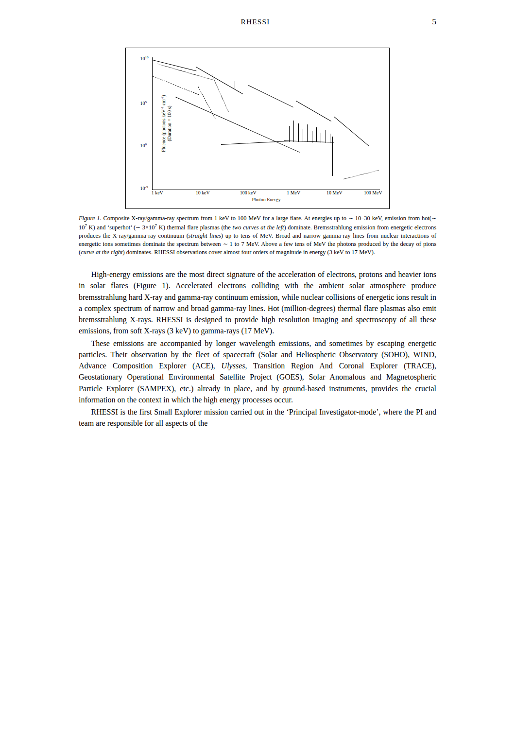RHESSI 5
Fluence (photons keV-1 cm-2)
(Duration = 100 s) 1010 105 100 10-5 1 keV 10 keV 100 keV 1 MeV 10 MeV 100 MeV Photon Energy
Figure 1. Composite X-ray/gamma-ray spectrum from 1 keV to 100 MeV for a large flare. At energies up to ∼ 10–30 keV, emission from hot(∼ 107 K) and ‘superhot’ (∼ 3×107 K) thermal flare plasmas (the two curves at the left) dominate. Bremsstrahlung emission from energetic electrons produces the X-ray/gamma-ray continuum (straight lines) up to tens of MeV. Broad and narrow gamma-ray lines from nuclear interactions of energetic ions sometimes dominate the spectrum between ∼ 1 to 7 MeV. Above a few tens of MeV the photons produced by the decay of pions (curve at the right) dominates. RHESSI observations cover almost four orders of magnitude in energy (3 keV to 17 MeV).
High-energy emissions are the most direct signature of the acceleration of electrons, protons and heavier ions in solar flares (Figure 1). Accelerated electrons colliding with the ambient solar atmosphere produce bremsstrahlung hard X-ray and gamma-ray continuum emission, while nuclear collisions of energetic ions result in a complex spectrum of narrow and broad gamma-ray lines. Hot (million-degrees) thermal flare plasmas also emit bremsstrahlung X-rays. RHESSI is designed to provide high resolution imaging and spectroscopy of all these emissions, from soft X-rays (3 keV) to gamma-rays (17 MeV).
These emissions are accompanied by longer wavelength emissions, and sometimes by escaping energetic particles. Their observation by the fleet of spacecraft (Solar and Heliospheric Observatory (SOHO), WIND, Advance Composition Explorer (ACE), Ulysses, Transition Region And Coronal Explorer (TRACE), Geostationary Operational Environmental Satellite Project (GOES), Solar Anomalous and Magnetospheric Particle Explorer (SAMPEX), etc.) already in place, and by ground-based instruments, provides the crucial information on the context in which the high energy processes occur.
RHESSI is the first Small Explorer mission carried out in the ‘Principal Investigator-mode’, where the PI and team are responsible for all aspects of the